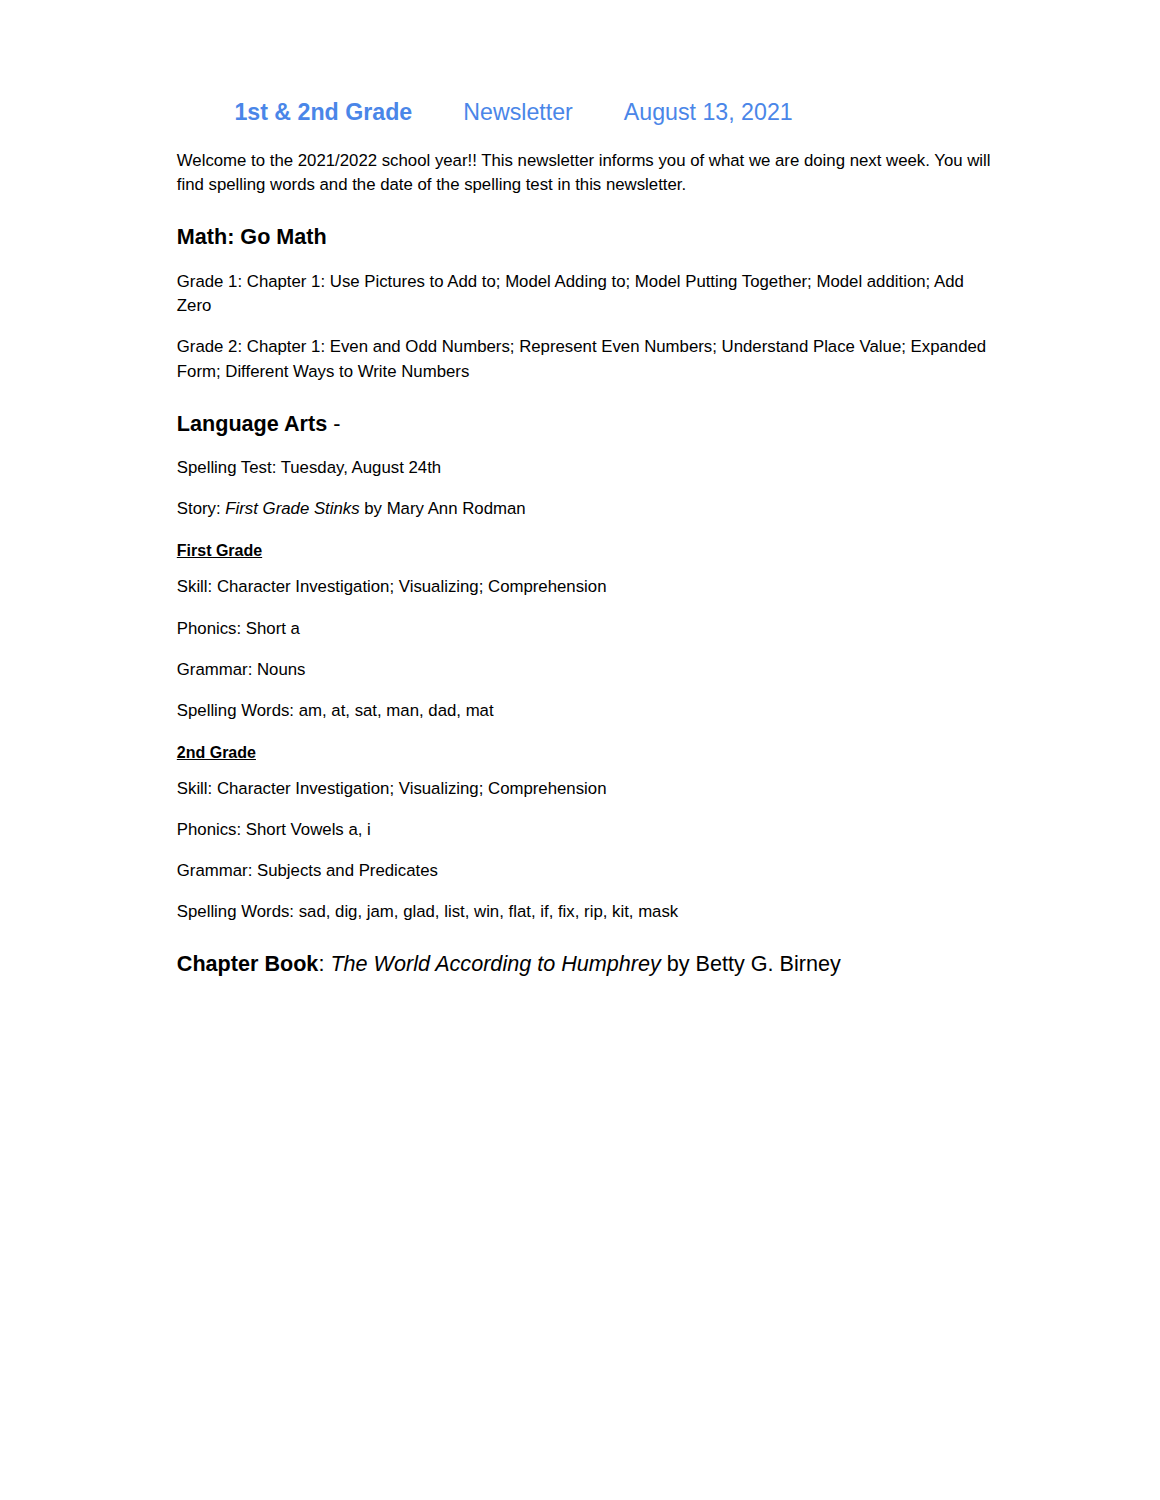1st & 2nd Grade Newsletter August 13, 2021
Welcome to the 2021/2022 school year!! This newsletter informs you of what we are doing next week. You will find spelling words and the date of the spelling test in this newsletter.
Math: Go Math
Grade 1: Chapter 1: Use Pictures to Add to; Model Adding to; Model Putting Together; Model addition; Add Zero
Grade 2: Chapter 1: Even and Odd Numbers; Represent Even Numbers; Understand Place Value; Expanded Form; Different Ways to Write Numbers
Language Arts -
Spelling Test: Tuesday, August 24th
Story: First Grade Stinks by Mary Ann Rodman
First Grade
Skill: Character Investigation; Visualizing; Comprehension
Phonics: Short a
Grammar: Nouns
Spelling Words: am, at, sat, man, dad, mat
2nd Grade
Skill: Character Investigation; Visualizing; Comprehension
Phonics: Short Vowels a, i
Grammar: Subjects and Predicates
Spelling Words: sad, dig, jam, glad, list, win, flat, if, fix, rip, kit, mask
Chapter Book: The World According to Humphrey by Betty G. Birney